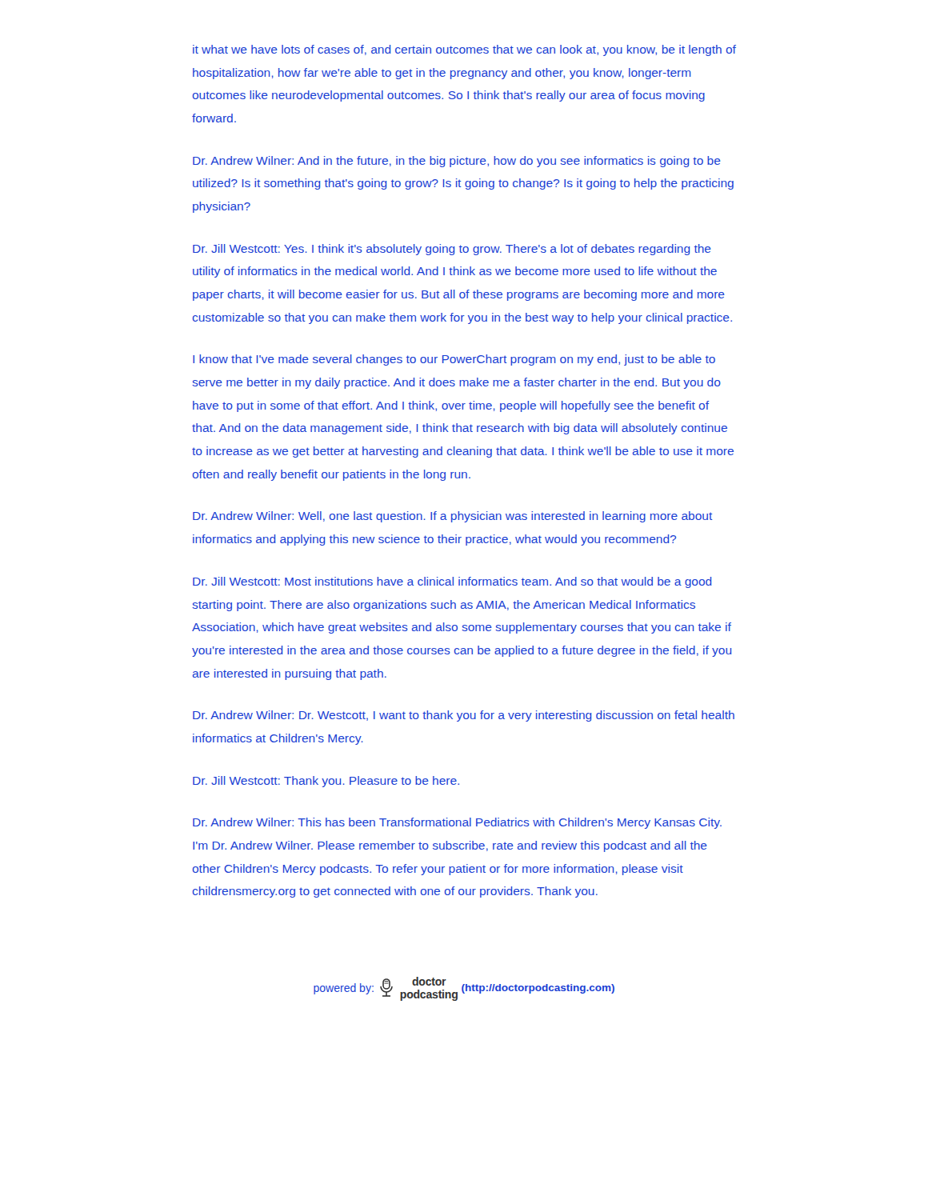it what we have lots of cases of, and certain outcomes that we can look at, you know, be it length of hospitalization, how far we're able to get in the pregnancy and other, you know, longer-term outcomes like neurodevelopmental outcomes. So I think that's really our area of focus moving forward.
Dr. Andrew Wilner: And in the future, in the big picture, how do you see informatics is going to be utilized? Is it something that's going to grow? Is it going to change? Is it going to help the practicing physician?
Dr. Jill Westcott: Yes. I think it's absolutely going to grow. There's a lot of debates regarding the utility of informatics in the medical world. And I think as we become more used to life without the paper charts, it will become easier for us. But all of these programs are becoming more and more customizable so that you can make them work for you in the best way to help your clinical practice.
I know that I've made several changes to our PowerChart program on my end, just to be able to serve me better in my daily practice. And it does make me a faster charter in the end. But you do have to put in some of that effort. And I think, over time, people will hopefully see the benefit of that. And on the data management side, I think that research with big data will absolutely continue to increase as we get better at harvesting and cleaning that data. I think we'll be able to use it more often and really benefit our patients in the long run.
Dr. Andrew Wilner: Well, one last question. If a physician was interested in learning more about informatics and applying this new science to their practice, what would you recommend?
Dr. Jill Westcott: Most institutions have a clinical informatics team. And so that would be a good starting point. There are also organizations such as AMIA, the American Medical Informatics Association, which have great websites and also some supplementary courses that you can take if you're interested in the area and those courses can be applied to a future degree in the field, if you are interested in pursuing that path.
Dr. Andrew Wilner: Dr. Westcott, I want to thank you for a very interesting discussion on fetal health informatics at Children's Mercy.
Dr. Jill Westcott: Thank you. Pleasure to be here.
Dr. Andrew Wilner: This has been Transformational Pediatrics with Children's Mercy Kansas City. I'm Dr. Andrew Wilner. Please remember to subscribe, rate and review this podcast and all the other Children's Mercy podcasts. To refer your patient or for more information, please visit childrensmercy.org to get connected with one of our providers. Thank you.
powered by: doctor
podcasting (http://doctorpodcasting.com)